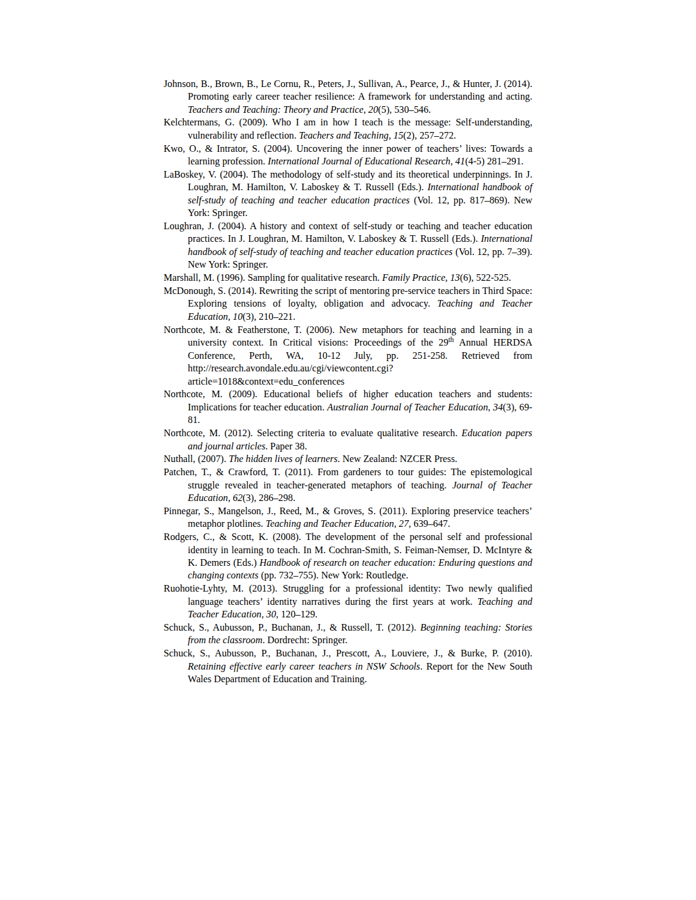Johnson, B., Brown, B., Le Cornu, R., Peters, J., Sullivan, A., Pearce, J., & Hunter, J. (2014). Promoting early career teacher resilience: A framework for understanding and acting. Teachers and Teaching: Theory and Practice, 20(5), 530–546.
Kelchtermans, G. (2009). Who I am in how I teach is the message: Self-understanding, vulnerability and reflection. Teachers and Teaching, 15(2), 257–272.
Kwo, O., & Intrator, S. (2004). Uncovering the inner power of teachers’ lives: Towards a learning profession. International Journal of Educational Research, 41(4-5) 281–291.
LaBoskey, V. (2004). The methodology of self-study and its theoretical underpinnings. In J. Loughran, M. Hamilton, V. Laboskey & T. Russell (Eds.). International handbook of self-study of teaching and teacher education practices (Vol. 12, pp. 817–869). New York: Springer.
Loughran, J. (2004). A history and context of self-study or teaching and teacher education practices. In J. Loughran, M. Hamilton, V. Laboskey & T. Russell (Eds.). International handbook of self-study of teaching and teacher education practices (Vol. 12, pp. 7–39). New York: Springer.
Marshall, M. (1996). Sampling for qualitative research. Family Practice, 13(6), 522-525.
McDonough, S. (2014). Rewriting the script of mentoring pre-service teachers in Third Space: Exploring tensions of loyalty, obligation and advocacy. Teaching and Teacher Education, 10(3), 210–221.
Northcote, M. & Featherstone, T. (2006). New metaphors for teaching and learning in a university context. In Critical visions: Proceedings of the 29th Annual HERDSA Conference, Perth, WA, 10-12 July, pp. 251-258. Retrieved from http://research.avondale.edu.au/cgi/viewcontent.cgi?article=1018&context=edu_conferences
Northcote, M. (2009). Educational beliefs of higher education teachers and students: Implications for teacher education. Australian Journal of Teacher Education, 34(3), 69-81.
Northcote, M. (2012). Selecting criteria to evaluate qualitative research. Education papers and journal articles. Paper 38.
Nuthall, (2007). The hidden lives of learners. New Zealand: NZCER Press.
Patchen, T., & Crawford, T. (2011). From gardeners to tour guides: The epistemological struggle revealed in teacher-generated metaphors of teaching. Journal of Teacher Education, 62(3), 286–298.
Pinnegar, S., Mangelson, J., Reed, M., & Groves, S. (2011). Exploring preservice teachers’ metaphor plotlines. Teaching and Teacher Education, 27, 639–647.
Rodgers, C., & Scott, K. (2008). The development of the personal self and professional identity in learning to teach. In M. Cochran-Smith, S. Feiman-Nemser, D. McIntyre & K. Demers (Eds.) Handbook of research on teacher education: Enduring questions and changing contexts (pp. 732–755). New York: Routledge.
Ruohotie-Lyhty, M. (2013). Struggling for a professional identity: Two newly qualified language teachers’ identity narratives during the first years at work. Teaching and Teacher Education, 30, 120–129.
Schuck, S., Aubusson, P., Buchanan, J., & Russell, T. (2012). Beginning teaching: Stories from the classroom. Dordrecht: Springer.
Schuck, S., Aubusson, P., Buchanan, J., Prescott, A., Louviere, J., & Burke, P. (2010). Retaining effective early career teachers in NSW Schools. Report for the New South Wales Department of Education and Training.